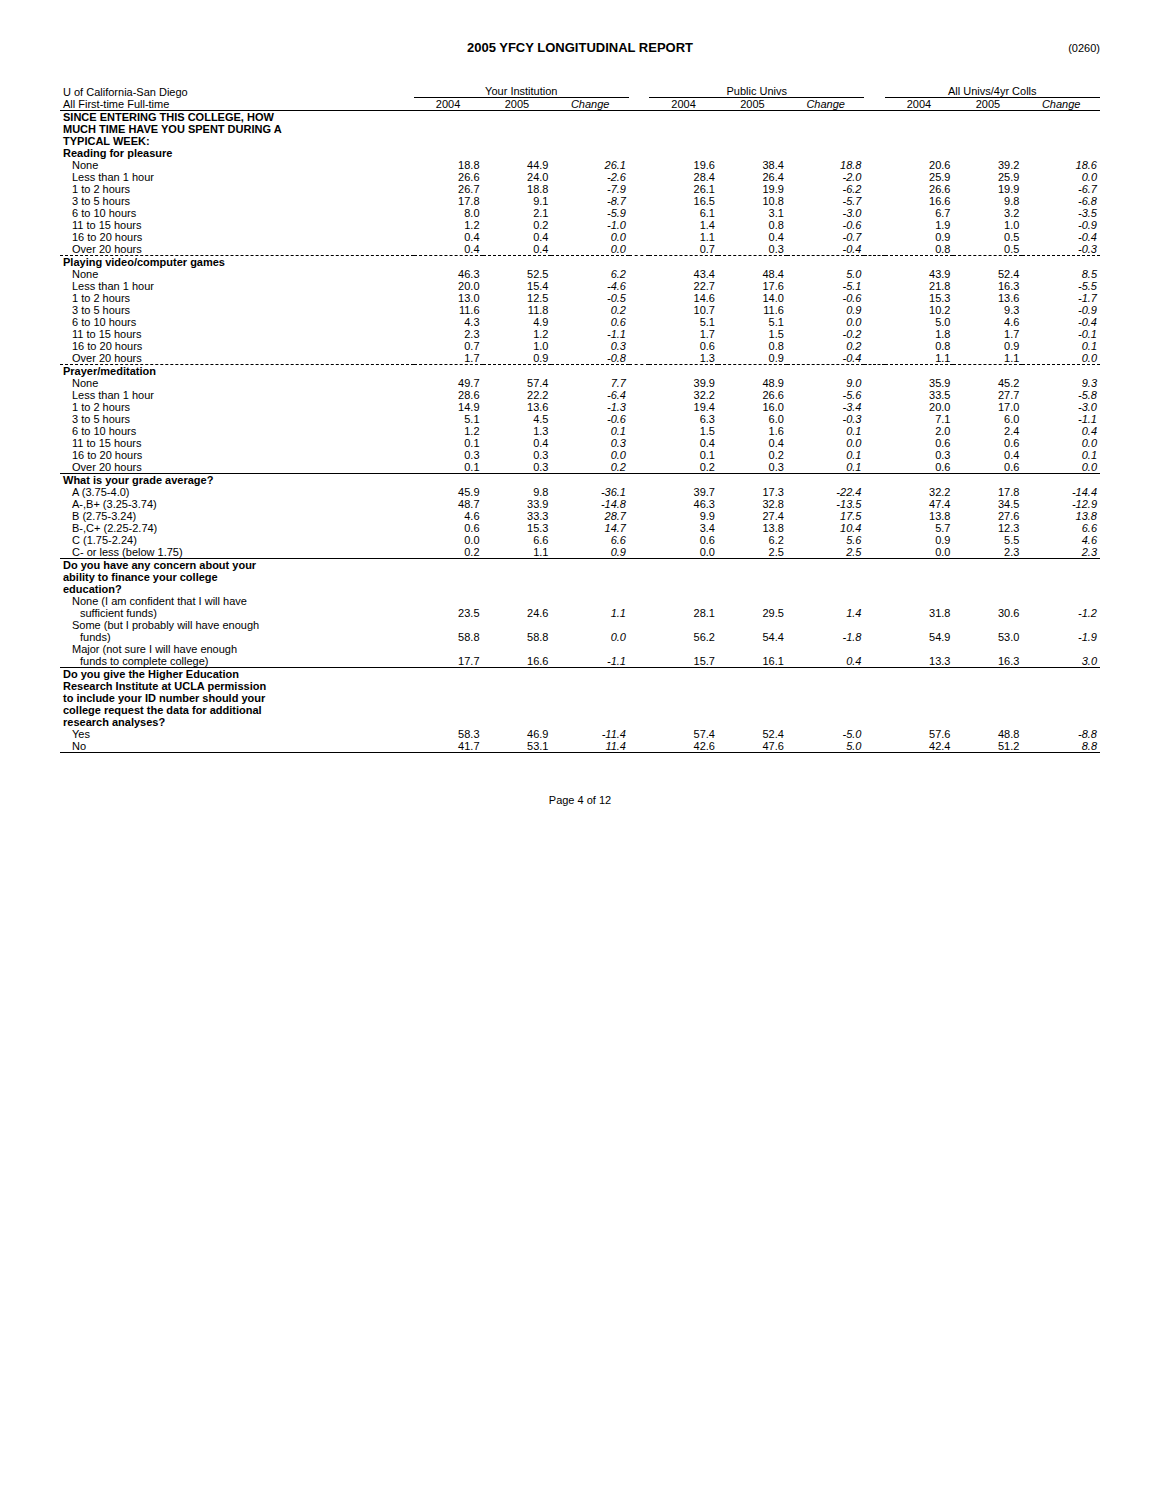2005 YFCY LONGITUDINAL REPORT (0260)
| U of California-San Diego | Your Institution | | Public Univs | | All Univs/4yr Colls |
| All First-time Full-time | 2004 | 2005 | Change | | 2004 | 2005 | Change | | 2004 | 2005 | Change |
| SINCE ENTERING THIS COLLEGE, HOW | |
| MUCH TIME HAVE YOU SPENT DURING A | |
| TYPICAL WEEK: | |
| Reading for pleasure | |
| None | 18.8 | 44.9 | 26.1 | | 19.6 | 38.4 | 18.8 | | 20.6 | 39.2 | 18.6 |
| Less than 1 hour | 26.6 | 24.0 | -2.6 | | 28.4 | 26.4 | -2.0 | | 25.9 | 25.9 | 0.0 |
| 1 to 2 hours | 26.7 | 18.8 | -7.9 | | 26.1 | 19.9 | -6.2 | | 26.6 | 19.9 | -6.7 |
| 3 to 5 hours | 17.8 | 9.1 | -8.7 | | 16.5 | 10.8 | -5.7 | | 16.6 | 9.8 | -6.8 |
| 6 to 10 hours | 8.0 | 2.1 | -5.9 | | 6.1 | 3.1 | -3.0 | | 6.7 | 3.2 | -3.5 |
| 11 to 15 hours | 1.2 | 0.2 | -1.0 | | 1.4 | 0.8 | -0.6 | | 1.9 | 1.0 | -0.9 |
| 16 to 20 hours | 0.4 | 0.4 | 0.0 | | 1.1 | 0.4 | -0.7 | | 0.9 | 0.5 | -0.4 |
| Over 20 hours | 0.4 | 0.4 | 0.0 | | 0.7 | 0.3 | -0.4 | | 0.8 | 0.5 | -0.3 |
| Playing video/computer games | |
| None | 46.3 | 52.5 | 6.2 | | 43.4 | 48.4 | 5.0 | | 43.9 | 52.4 | 8.5 |
| Less than 1 hour | 20.0 | 15.4 | -4.6 | | 22.7 | 17.6 | -5.1 | | 21.8 | 16.3 | -5.5 |
| 1 to 2 hours | 13.0 | 12.5 | -0.5 | | 14.6 | 14.0 | -0.6 | | 15.3 | 13.6 | -1.7 |
| 3 to 5 hours | 11.6 | 11.8 | 0.2 | | 10.7 | 11.6 | 0.9 | | 10.2 | 9.3 | -0.9 |
| 6 to 10 hours | 4.3 | 4.9 | 0.6 | | 5.1 | 5.1 | 0.0 | | 5.0 | 4.6 | -0.4 |
| 11 to 15 hours | 2.3 | 1.2 | -1.1 | | 1.7 | 1.5 | -0.2 | | 1.8 | 1.7 | -0.1 |
| 16 to 20 hours | 0.7 | 1.0 | 0.3 | | 0.6 | 0.8 | 0.2 | | 0.8 | 0.9 | 0.1 |
| Over 20 hours | 1.7 | 0.9 | -0.8 | | 1.3 | 0.9 | -0.4 | | 1.1 | 1.1 | 0.0 |
| Prayer/meditation | |
| None | 49.7 | 57.4 | 7.7 | | 39.9 | 48.9 | 9.0 | | 35.9 | 45.2 | 9.3 |
| Less than 1 hour | 28.6 | 22.2 | -6.4 | | 32.2 | 26.6 | -5.6 | | 33.5 | 27.7 | -5.8 |
| 1 to 2 hours | 14.9 | 13.6 | -1.3 | | 19.4 | 16.0 | -3.4 | | 20.0 | 17.0 | -3.0 |
| 3 to 5 hours | 5.1 | 4.5 | -0.6 | | 6.3 | 6.0 | -0.3 | | 7.1 | 6.0 | -1.1 |
| 6 to 10 hours | 1.2 | 1.3 | 0.1 | | 1.5 | 1.6 | 0.1 | | 2.0 | 2.4 | 0.4 |
| 11 to 15 hours | 0.1 | 0.4 | 0.3 | | 0.4 | 0.4 | 0.0 | | 0.6 | 0.6 | 0.0 |
| 16 to 20 hours | 0.3 | 0.3 | 0.0 | | 0.1 | 0.2 | 0.1 | | 0.3 | 0.4 | 0.1 |
| Over 20 hours | 0.1 | 0.3 | 0.2 | | 0.2 | 0.3 | 0.1 | | 0.6 | 0.6 | 0.0 |
| What is your grade average? | |
| A (3.75-4.0) | 45.9 | 9.8 | -36.1 | | 39.7 | 17.3 | -22.4 | | 32.2 | 17.8 | -14.4 |
| A-,B+ (3.25-3.74) | 48.7 | 33.9 | -14.8 | | 46.3 | 32.8 | -13.5 | | 47.4 | 34.5 | -12.9 |
| B (2.75-3.24) | 4.6 | 33.3 | 28.7 | | 9.9 | 27.4 | 17.5 | | 13.8 | 27.6 | 13.8 |
| B-,C+ (2.25-2.74) | 0.6 | 15.3 | 14.7 | | 3.4 | 13.8 | 10.4 | | 5.7 | 12.3 | 6.6 |
| C (1.75-2.24) | 0.0 | 6.6 | 6.6 | | 0.6 | 6.2 | 5.6 | | 0.9 | 5.5 | 4.6 |
| C- or less (below 1.75) | 0.2 | 1.1 | 0.9 | | 0.0 | 2.5 | 2.5 | | 0.0 | 2.3 | 2.3 |
| Do you have any concern about your | |
| ability to finance your college | |
| education? | |
| None (I am confident that I will have | |
| sufficient funds) | 23.5 | 24.6 | 1.1 | | 28.1 | 29.5 | 1.4 | | 31.8 | 30.6 | -1.2 |
| Some (but I probably will have enough | |
| funds) | 58.8 | 58.8 | 0.0 | | 56.2 | 54.4 | -1.8 | | 54.9 | 53.0 | -1.9 |
| Major (not sure I will have enough | |
| funds to complete college) | 17.7 | 16.6 | -1.1 | | 15.7 | 16.1 | 0.4 | | 13.3 | 16.3 | 3.0 |
| Do you give the Higher Education | |
| Research Institute at UCLA permission | |
| to include your ID number should your | |
| college request the data for additional | |
| research analyses? | |
| Yes | 58.3 | 46.9 | -11.4 | | 57.4 | 52.4 | -5.0 | | 57.6 | 48.8 | -8.8 |
| No | 41.7 | 53.1 | 11.4 | | 42.6 | 47.6 | 5.0 | | 42.4 | 51.2 | 8.8 |
Page 4 of 12